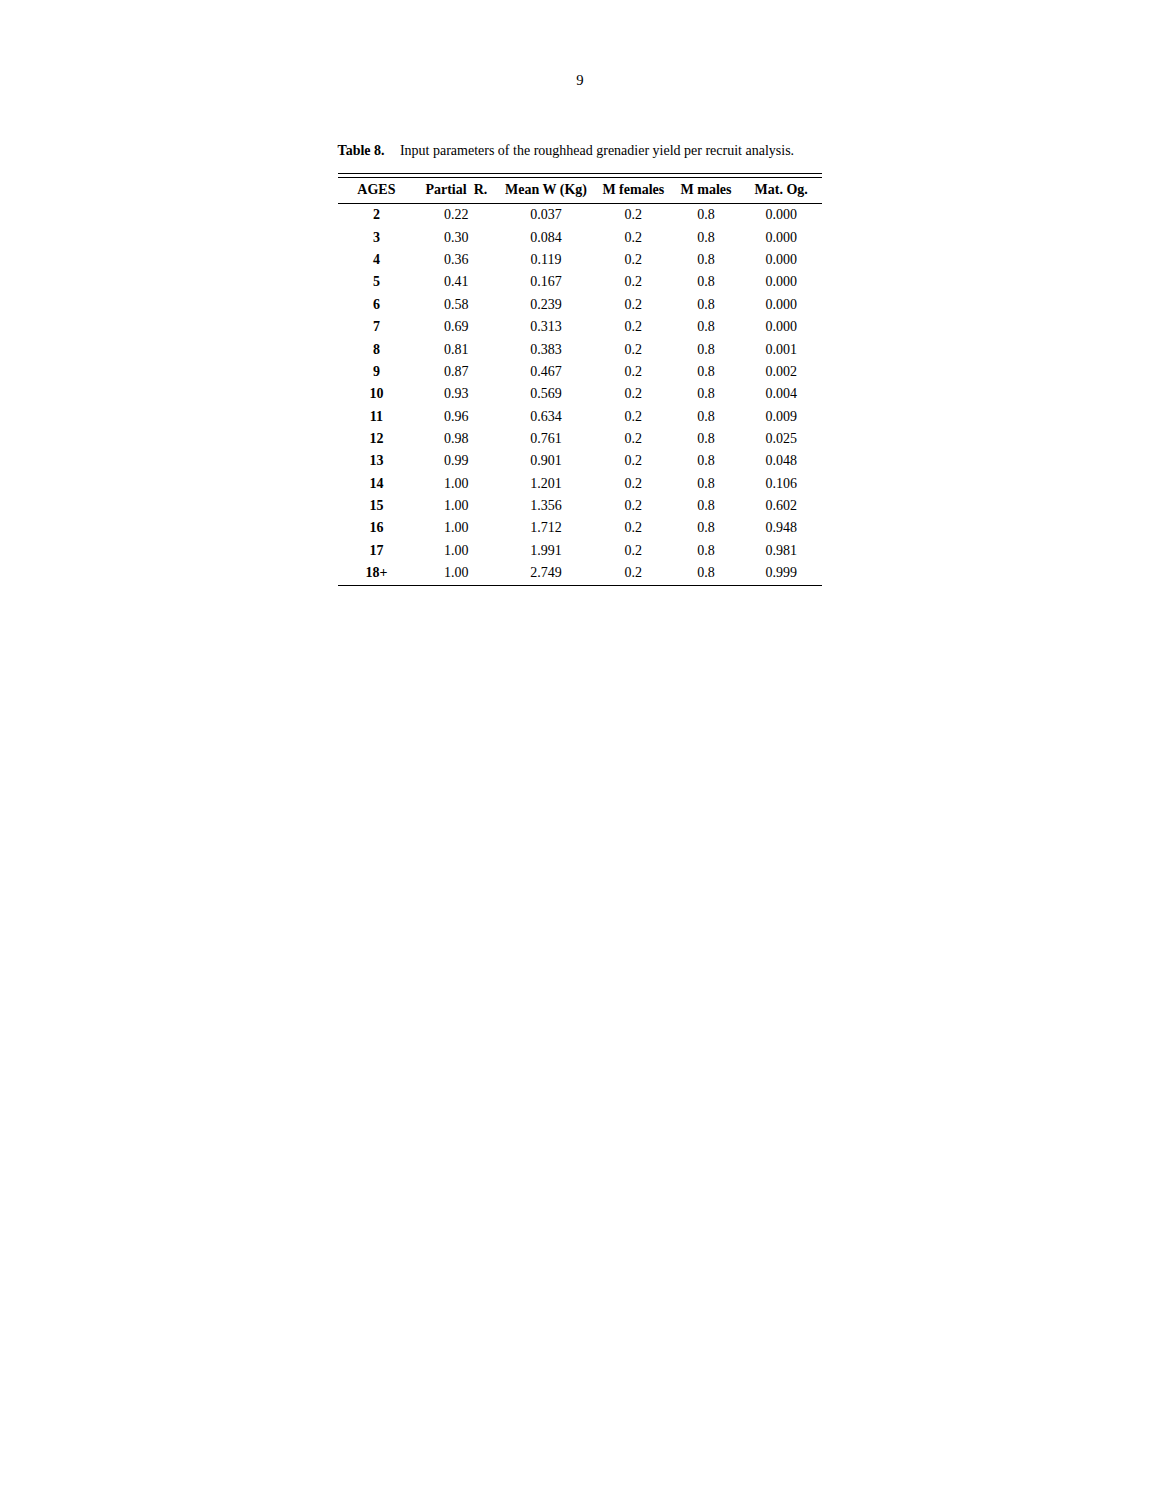9
Table 8. Input parameters of the roughhead grenadier yield per recruit analysis.
| AGES | Partial R. | Mean W (Kg) | M females | M males | Mat. Og. |
| --- | --- | --- | --- | --- | --- |
| 2 | 0.22 | 0.037 | 0.2 | 0.8 | 0.000 |
| 3 | 0.30 | 0.084 | 0.2 | 0.8 | 0.000 |
| 4 | 0.36 | 0.119 | 0.2 | 0.8 | 0.000 |
| 5 | 0.41 | 0.167 | 0.2 | 0.8 | 0.000 |
| 6 | 0.58 | 0.239 | 0.2 | 0.8 | 0.000 |
| 7 | 0.69 | 0.313 | 0.2 | 0.8 | 0.000 |
| 8 | 0.81 | 0.383 | 0.2 | 0.8 | 0.001 |
| 9 | 0.87 | 0.467 | 0.2 | 0.8 | 0.002 |
| 10 | 0.93 | 0.569 | 0.2 | 0.8 | 0.004 |
| 11 | 0.96 | 0.634 | 0.2 | 0.8 | 0.009 |
| 12 | 0.98 | 0.761 | 0.2 | 0.8 | 0.025 |
| 13 | 0.99 | 0.901 | 0.2 | 0.8 | 0.048 |
| 14 | 1.00 | 1.201 | 0.2 | 0.8 | 0.106 |
| 15 | 1.00 | 1.356 | 0.2 | 0.8 | 0.602 |
| 16 | 1.00 | 1.712 | 0.2 | 0.8 | 0.948 |
| 17 | 1.00 | 1.991 | 0.2 | 0.8 | 0.981 |
| 18+ | 1.00 | 2.749 | 0.2 | 0.8 | 0.999 |